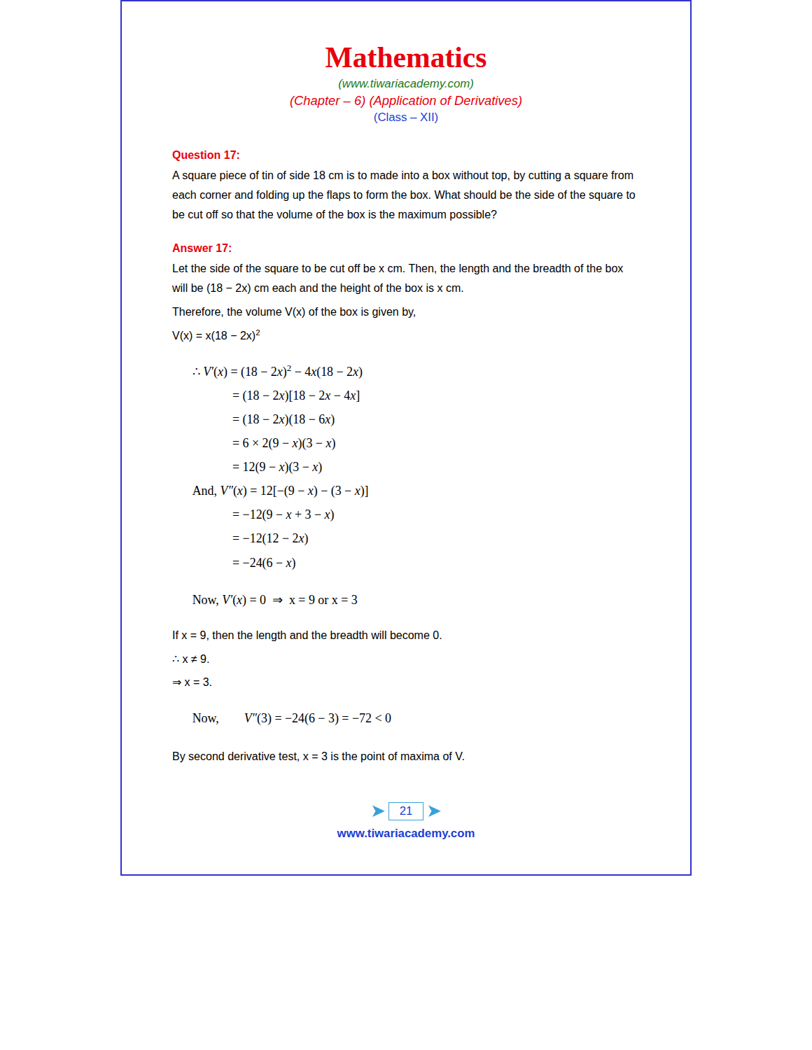Mathematics
(www.tiwariacademy.com)
(Chapter – 6) (Application of Derivatives)
(Class – XII)
Question 17:
A square piece of tin of side 18 cm is to made into a box without top, by cutting a square from each corner and folding up the flaps to form the box. What should be the side of the square to be cut off so that the volume of the box is the maximum possible?
Answer 17:
Let the side of the square to be cut off be x cm. Then, the length and the breadth of the box will be (18 − 2x) cm each and the height of the box is x cm.
Therefore, the volume V(x) of the box is given by,
V(x) = x(18 − 2x)2
∴ V′(x) = (18 − 2x)2 − 4x(18 − 2x) = (18 − 2x)[18 − 2x − 4x] = (18 − 2x)(18 − 6x) = 6 × 2(9 − x)(3 − x) = 12(9 − x)(3 − x) And, V″(x) = 12[−(9 − x) − (3 − x)] = −12(9 − x + 3 − x) = −12(12 − 2x) = −24(6 − x)
Now, V′(x) = 0 ⇒ x = 9 or x = 3
If x = 9, then the length and the breadth will become 0.
∴ x ≠ 9.
⇒ x = 3.
Now, V″(3) = −24(6 − 3) = −72 < 0
By second derivative test, x = 3 is the point of maxima of V.
➤ 21 ➤
www.tiwariacademy.com